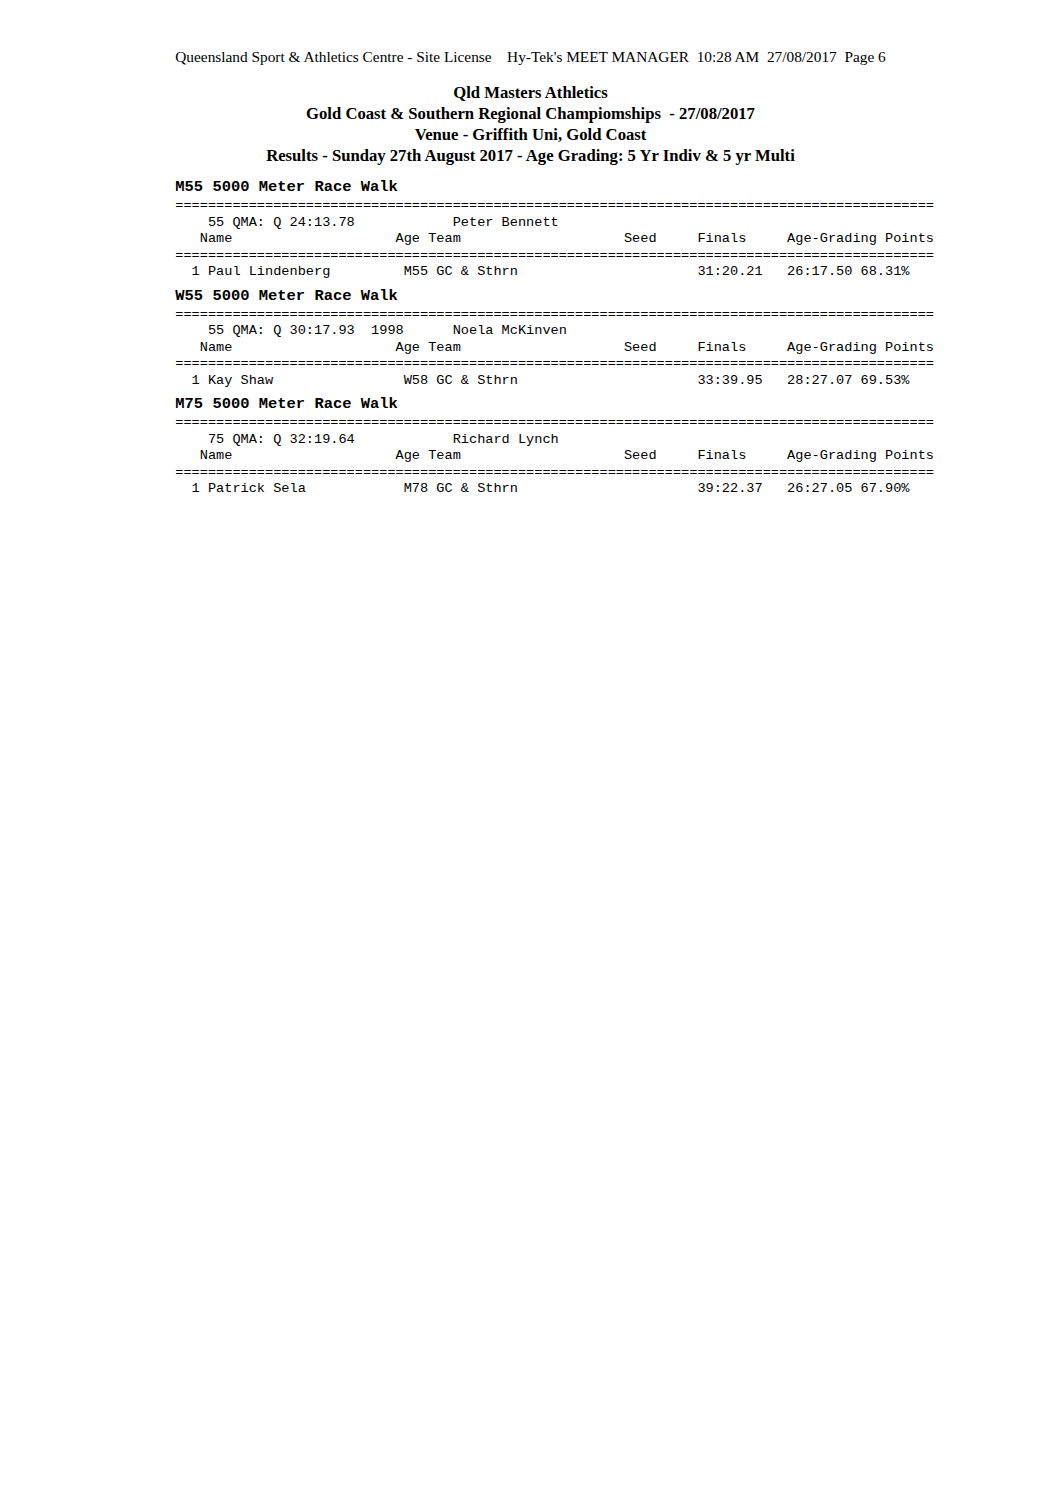Queensland Sport & Athletics Centre - Site License Hy-Tek's MEET MANAGER 10:28 AM 27/08/2017 Page 6
Qld Masters Athletics Gold Coast & Southern Regional Champiomships - 27/08/2017 Venue - Griffith Uni, Gold Coast Results - Sunday 27th August 2017 - Age Grading: 5 Yr Indiv & 5 yr Multi
M55 5000 Meter Race Walk
=============================================================================================
    55 QMA: Q 24:13.78            Peter Bennett
   Name                    Age Team                    Seed     Finals     Age-Grading Points
=============================================================================================
  1 Paul Lindenberg         M55 GC & Sthrn                      31:20.21   26:17.50 68.31%
W55 5000 Meter Race Walk
=============================================================================================
    55 QMA: Q 30:17.93  1998      Noela McKinven
   Name                    Age Team                    Seed     Finals     Age-Grading Points
=============================================================================================
  1 Kay Shaw                W58 GC & Sthrn                      33:39.95   28:27.07 69.53%
M75 5000 Meter Race Walk
=============================================================================================
    75 QMA: Q 32:19.64            Richard Lynch
   Name                    Age Team                    Seed     Finals     Age-Grading Points
=============================================================================================
  1 Patrick Sela            M78 GC & Sthrn                      39:22.37   26:27.05 67.90%